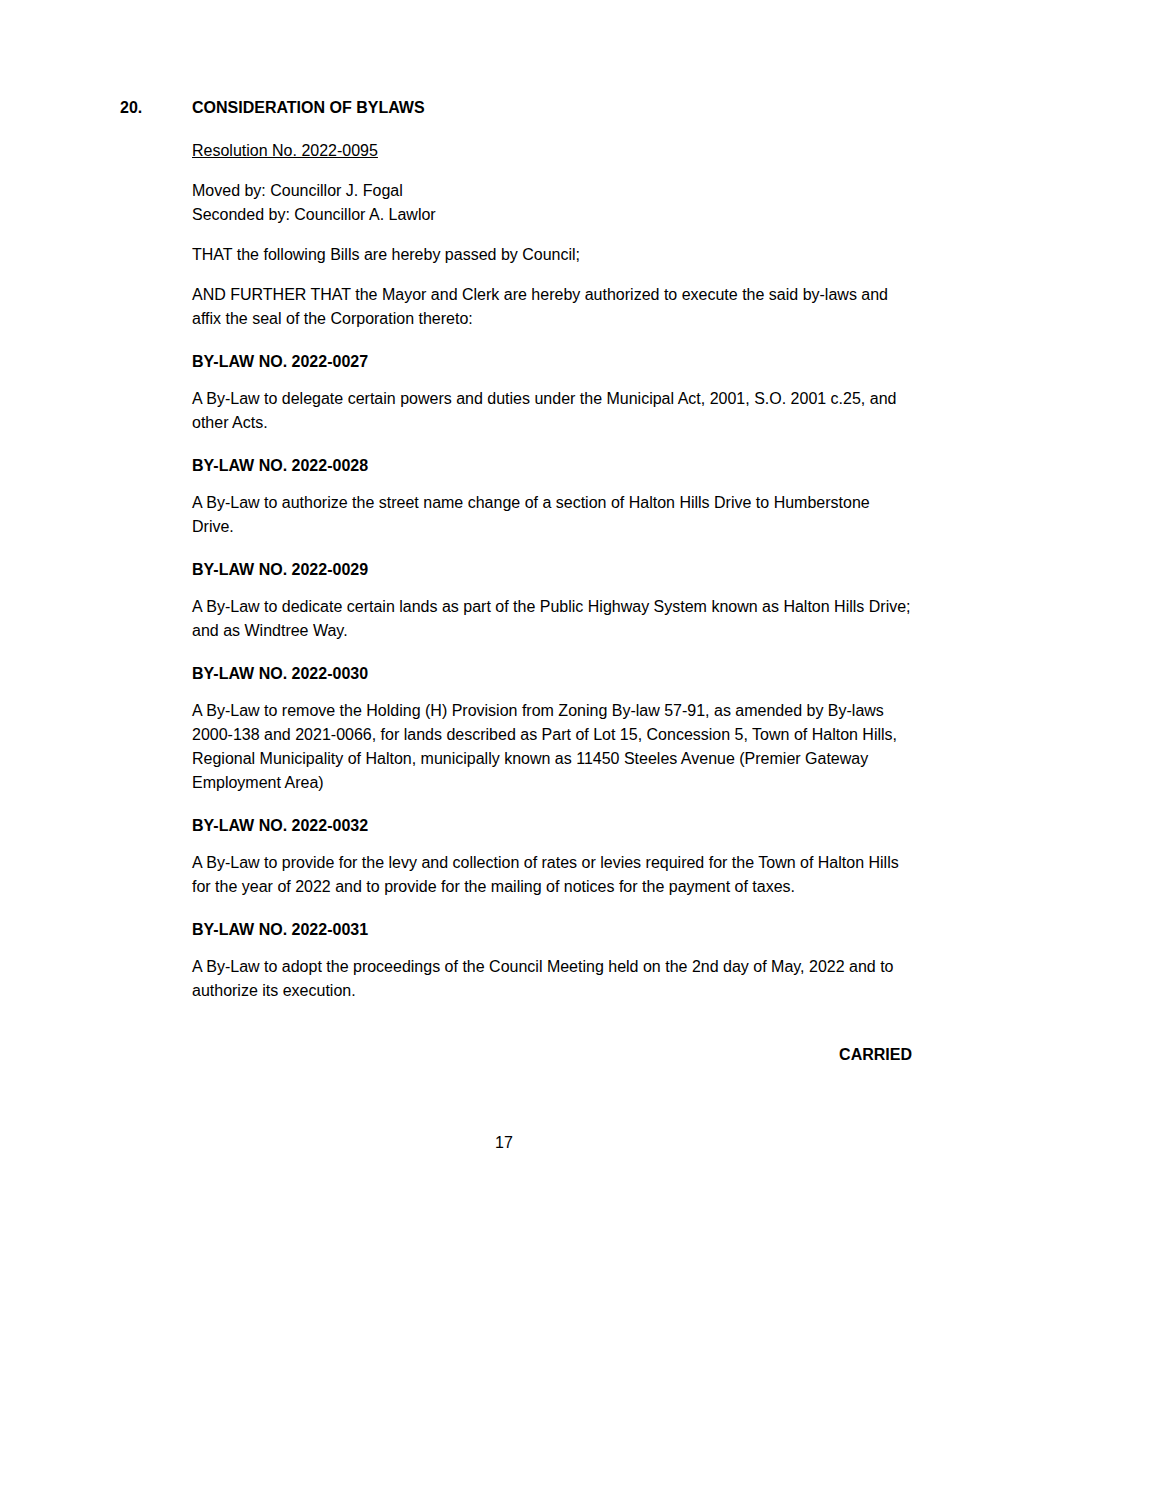20. CONSIDERATION OF BYLAWS
Resolution No. 2022-0095
Moved by: Councillor J. Fogal
Seconded by: Councillor A. Lawlor
THAT the following Bills are hereby passed by Council;
AND FURTHER THAT the Mayor and Clerk are hereby authorized to execute the said by-laws and affix the seal of the Corporation thereto:
BY-LAW NO. 2022-0027
A By-Law to delegate certain powers and duties under the Municipal Act, 2001, S.O. 2001 c.25, and other Acts.
BY-LAW NO. 2022-0028
A By-Law to authorize the street name change of a section of Halton Hills Drive to Humberstone Drive.
BY-LAW NO. 2022-0029
A By-Law to dedicate certain lands as part of the Public Highway System known as Halton Hills Drive; and as Windtree Way.
BY-LAW NO. 2022-0030
A By-Law to remove the Holding (H) Provision from Zoning By-law 57-91, as amended by By-laws 2000-138 and 2021-0066, for lands described as Part of Lot 15, Concession 5, Town of Halton Hills, Regional Municipality of Halton, municipally known as 11450 Steeles Avenue (Premier Gateway Employment Area)
BY-LAW NO. 2022-0032
A By-Law to provide for the levy and collection of rates or levies required for the Town of Halton Hills for the year of 2022 and to provide for the mailing of notices for the payment of taxes.
BY-LAW NO. 2022-0031
A By-Law to adopt the proceedings of the Council Meeting held on the 2nd day of May, 2022 and to authorize its execution.
CARRIED
17